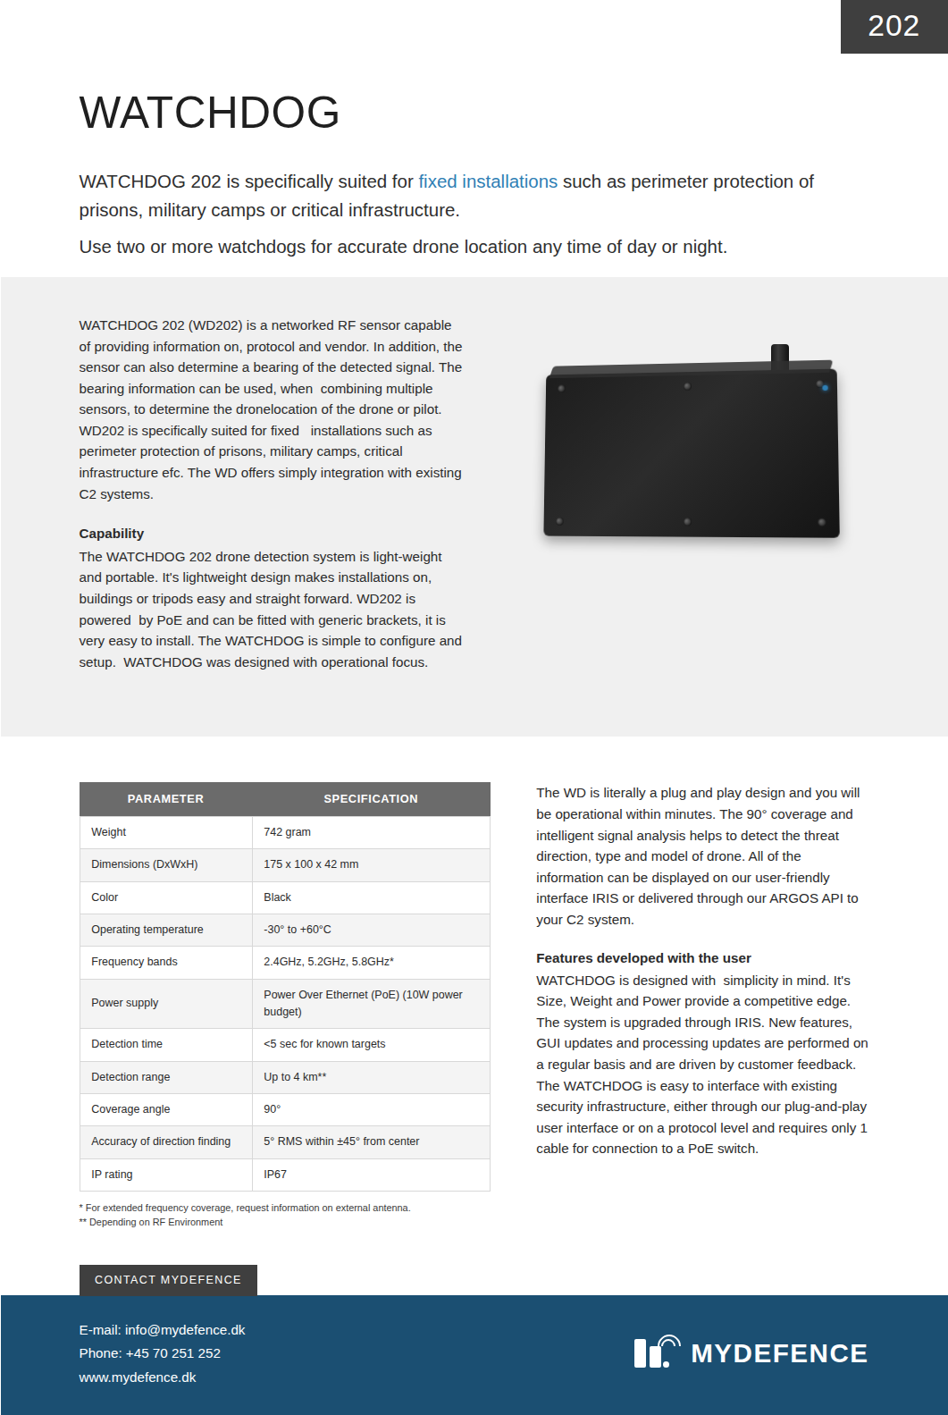202
WATCHDOG
WATCHDOG 202 is specifically suited for fixed installations such as perimeter protection of prisons, military camps or critical infrastructure.
Use two or more watchdogs for accurate drone location any time of day or night.
WATCHDOG 202 (WD202) is a networked RF sensor capable of providing information on, protocol and vendor. In addition, the sensor can also determine a bearing of the detected signal. The bearing information can be used, when combining multiple sensors, to determine the dronelocation of the drone or pilot. WD202 is specifically suited for fixed installations such as perimeter protection of prisons, military camps, critical infrastructure efc. The WD offers simply integration with existing C2 systems.
Capability
The WATCHDOG 202 drone detection system is light-weight and portable. It's lightweight design makes installations on, buildings or tripods easy and straight forward. WD202 is powered by PoE and can be fitted with generic brackets, it is very easy to install. The WATCHDOG is simple to configure and setup. WATCHDOG was designed with operational focus.
| PARAMETER | SPECIFICATION |
| --- | --- |
| Weight | 742 gram |
| Dimensions (DxWxH) | 175 x 100 x 42 mm |
| Color | Black |
| Operating temperature | -30° to +60°C |
| Frequency bands | 2.4GHz, 5.2GHz, 5.8GHz* |
| Power supply | Power Over Ethernet (PoE) (10W power budget) |
| Detection time | <5 sec for known targets |
| Detection range | Up to 4 km** |
| Coverage angle | 90° |
| Accuracy of direction finding | 5° RMS within ±45° from center |
| IP rating | IP67 |
* For extended frequency coverage, request information on external antenna.
** Depending on RF Environment
The WD is literally a plug and play design and you will be operational within minutes. The 90° coverage and intelligent signal analysis helps to detect the threat direction, type and model of drone. All of the information can be displayed on our user-friendly interface IRIS or delivered through our ARGOS API to your C2 system.
Features developed with the user
WATCHDOG is designed with simplicity in mind. It's Size, Weight and Power provide a competitive edge. The system is upgraded through IRIS. New features, GUI updates and processing updates are performed on a regular basis and are driven by customer feedback. The WATCHDOG is easy to interface with existing security infrastructure, either through our plug-and-play user interface or on a protocol level and requires only 1 cable for connection to a PoE switch.
CONTACT MYDEFENCE
E-mail: info@mydefence.dk
Phone: +45 70 251 252
www.mydefence.dk
MYDEFENCE